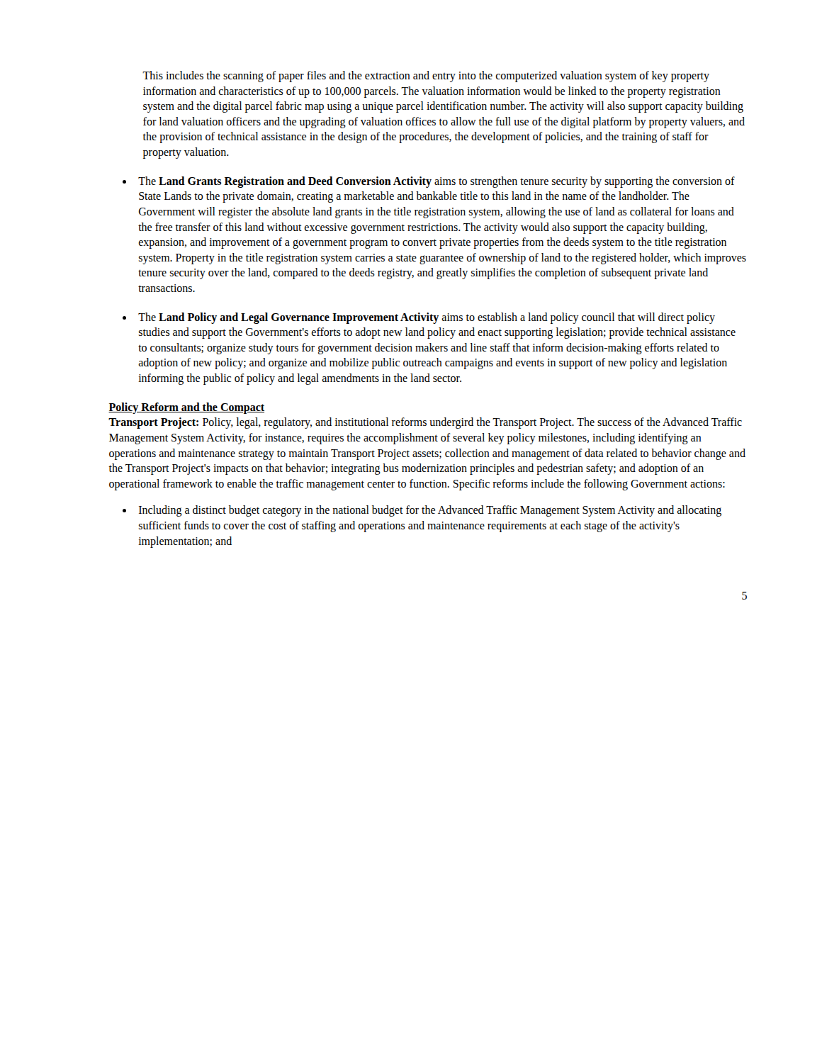This includes the scanning of paper files and the extraction and entry into the computerized valuation system of key property information and characteristics of up to 100,000 parcels. The valuation information would be linked to the property registration system and the digital parcel fabric map using a unique parcel identification number. The activity will also support capacity building for land valuation officers and the upgrading of valuation offices to allow the full use of the digital platform by property valuers, and the provision of technical assistance in the design of the procedures, the development of policies, and the training of staff for property valuation.
The Land Grants Registration and Deed Conversion Activity aims to strengthen tenure security by supporting the conversion of State Lands to the private domain, creating a marketable and bankable title to this land in the name of the landholder. The Government will register the absolute land grants in the title registration system, allowing the use of land as collateral for loans and the free transfer of this land without excessive government restrictions. The activity would also support the capacity building, expansion, and improvement of a government program to convert private properties from the deeds system to the title registration system. Property in the title registration system carries a state guarantee of ownership of land to the registered holder, which improves tenure security over the land, compared to the deeds registry, and greatly simplifies the completion of subsequent private land transactions.
The Land Policy and Legal Governance Improvement Activity aims to establish a land policy council that will direct policy studies and support the Government's efforts to adopt new land policy and enact supporting legislation; provide technical assistance to consultants; organize study tours for government decision makers and line staff that inform decision-making efforts related to adoption of new policy; and organize and mobilize public outreach campaigns and events in support of new policy and legislation informing the public of policy and legal amendments in the land sector.
Policy Reform and the Compact
Transport Project: Policy, legal, regulatory, and institutional reforms undergird the Transport Project. The success of the Advanced Traffic Management System Activity, for instance, requires the accomplishment of several key policy milestones, including identifying an operations and maintenance strategy to maintain Transport Project assets; collection and management of data related to behavior change and the Transport Project's impacts on that behavior; integrating bus modernization principles and pedestrian safety; and adoption of an operational framework to enable the traffic management center to function. Specific reforms include the following Government actions:
Including a distinct budget category in the national budget for the Advanced Traffic Management System Activity and allocating sufficient funds to cover the cost of staffing and operations and maintenance requirements at each stage of the activity's implementation; and
5